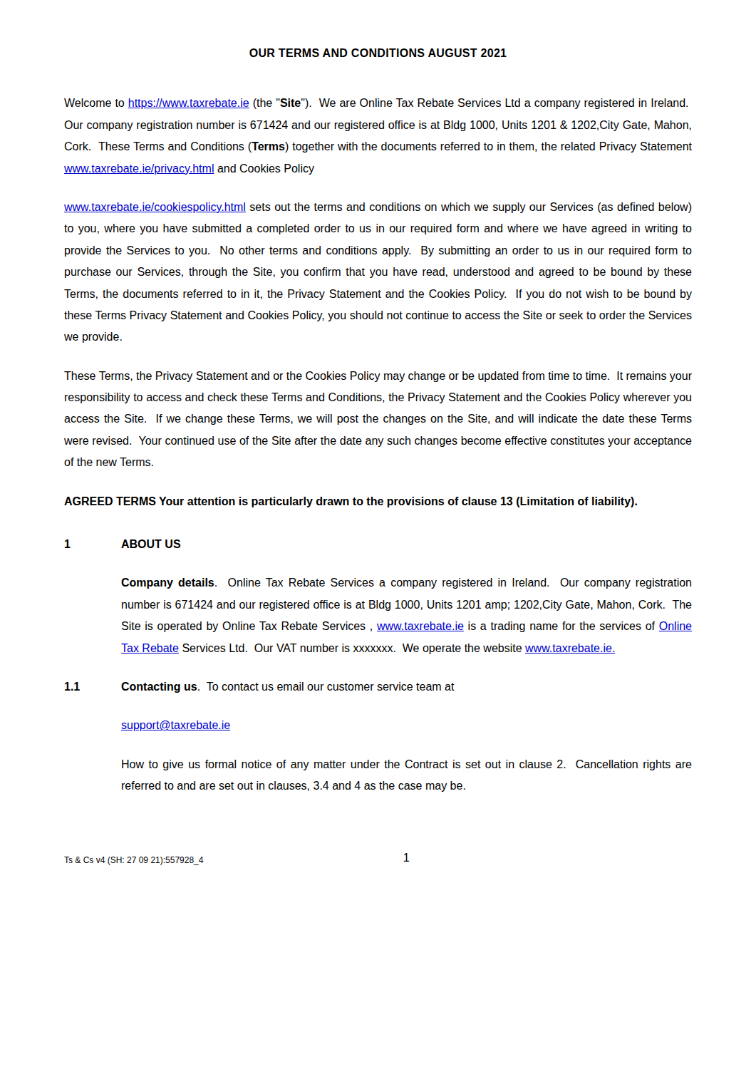OUR TERMS AND CONDITIONS AUGUST 2021
Welcome to https://www.taxrebate.ie (the "Site"). We are Online Tax Rebate Services Ltd a company registered in Ireland. Our company registration number is 671424 and our registered office is at Bldg 1000, Units 1201 & 1202,City Gate, Mahon, Cork. These Terms and Conditions (Terms) together with the documents referred to in them, the related Privacy Statement www.taxrebate.ie/privacy.html and Cookies Policy
www.taxrebate.ie/cookiespolicy.html sets out the terms and conditions on which we supply our Services (as defined below) to you, where you have submitted a completed order to us in our required form and where we have agreed in writing to provide the Services to you. No other terms and conditions apply. By submitting an order to us in our required form to purchase our Services, through the Site, you confirm that you have read, understood and agreed to be bound by these Terms, the documents referred to in it, the Privacy Statement and the Cookies Policy. If you do not wish to be bound by these Terms Privacy Statement and Cookies Policy, you should not continue to access the Site or seek to order the Services we provide.
These Terms, the Privacy Statement and or the Cookies Policy may change or be updated from time to time. It remains your responsibility to access and check these Terms and Conditions, the Privacy Statement and the Cookies Policy wherever you access the Site. If we change these Terms, we will post the changes on the Site, and will indicate the date these Terms were revised. Your continued use of the Site after the date any such changes become effective constitutes your acceptance of the new Terms.
AGREED TERMS Your attention is particularly drawn to the provisions of clause 13 (Limitation of liability).
1
ABOUT US
Company details. Online Tax Rebate Services a company registered in Ireland. Our company registration number is 671424 and our registered office is at Bldg 1000, Units 1201 amp; 1202,City Gate, Mahon, Cork. The Site is operated by Online Tax Rebate Services , www.taxrebate.ie is a trading name for the services of Online Tax Rebate Services Ltd. Our VAT number is xxxxxxx. We operate the website www.taxrebate.ie.
1.1
Contacting us. To contact us email our customer service team at
support@taxrebate.ie
How to give us formal notice of any matter under the Contract is set out in clause 2. Cancellation rights are referred to and are set out in clauses, 3.4 and 4 as the case may be.
Ts & Cs v4 (SH: 27 09 21):557928_4
1